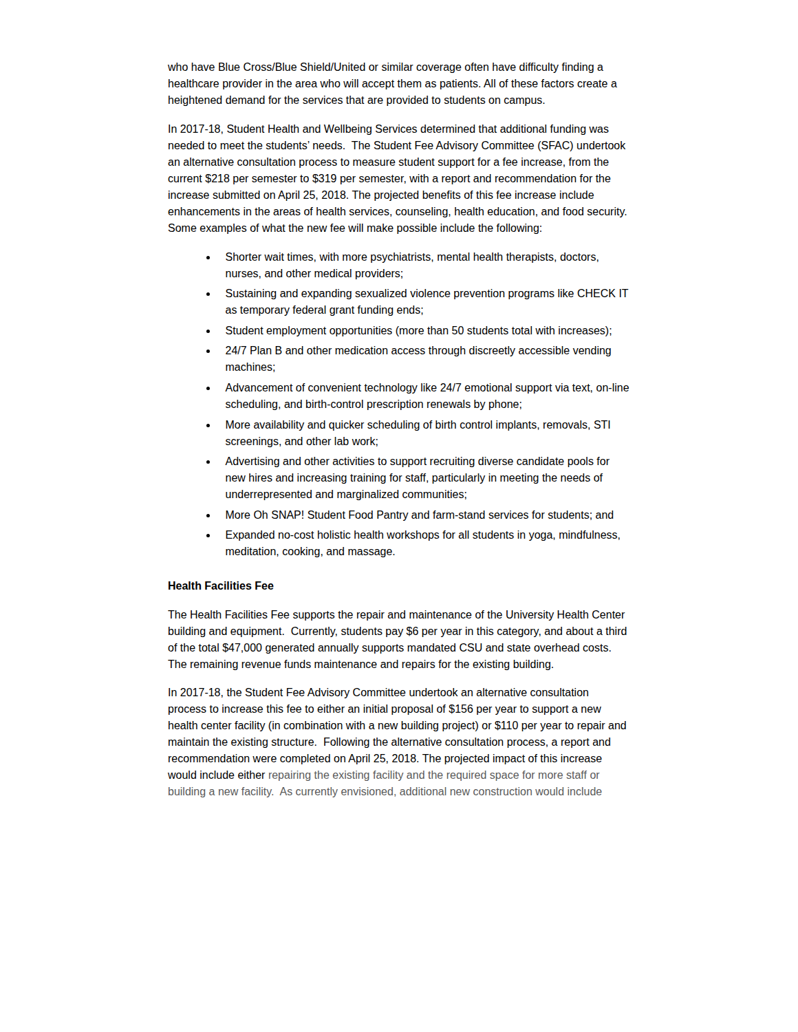who have Blue Cross/Blue Shield/United or similar coverage often have difficulty finding a healthcare provider in the area who will accept them as patients. All of these factors create a heightened demand for the services that are provided to students on campus.
In 2017-18, Student Health and Wellbeing Services determined that additional funding was needed to meet the students’ needs. The Student Fee Advisory Committee (SFAC) undertook an alternative consultation process to measure student support for a fee increase, from the current $218 per semester to $319 per semester, with a report and recommendation for the increase submitted on April 25, 2018. The projected benefits of this fee increase include enhancements in the areas of health services, counseling, health education, and food security. Some examples of what the new fee will make possible include the following:
Shorter wait times, with more psychiatrists, mental health therapists, doctors, nurses, and other medical providers;
Sustaining and expanding sexualized violence prevention programs like CHECK IT as temporary federal grant funding ends;
Student employment opportunities (more than 50 students total with increases);
24/7 Plan B and other medication access through discreetly accessible vending machines;
Advancement of convenient technology like 24/7 emotional support via text, on-line scheduling, and birth-control prescription renewals by phone;
More availability and quicker scheduling of birth control implants, removals, STI screenings, and other lab work;
Advertising and other activities to support recruiting diverse candidate pools for new hires and increasing training for staff, particularly in meeting the needs of underrepresented and marginalized communities;
More Oh SNAP! Student Food Pantry and farm-stand services for students; and
Expanded no-cost holistic health workshops for all students in yoga, mindfulness, meditation, cooking, and massage.
Health Facilities Fee
The Health Facilities Fee supports the repair and maintenance of the University Health Center building and equipment. Currently, students pay $6 per year in this category, and about a third of the total $47,000 generated annually supports mandated CSU and state overhead costs. The remaining revenue funds maintenance and repairs for the existing building.
In 2017-18, the Student Fee Advisory Committee undertook an alternative consultation process to increase this fee to either an initial proposal of $156 per year to support a new health center facility (in combination with a new building project) or $110 per year to repair and maintain the existing structure. Following the alternative consultation process, a report and recommendation were completed on April 25, 2018. The projected impact of this increase would include either repairing the existing facility and the required space for more staff or building a new facility. As currently envisioned, additional new construction would include